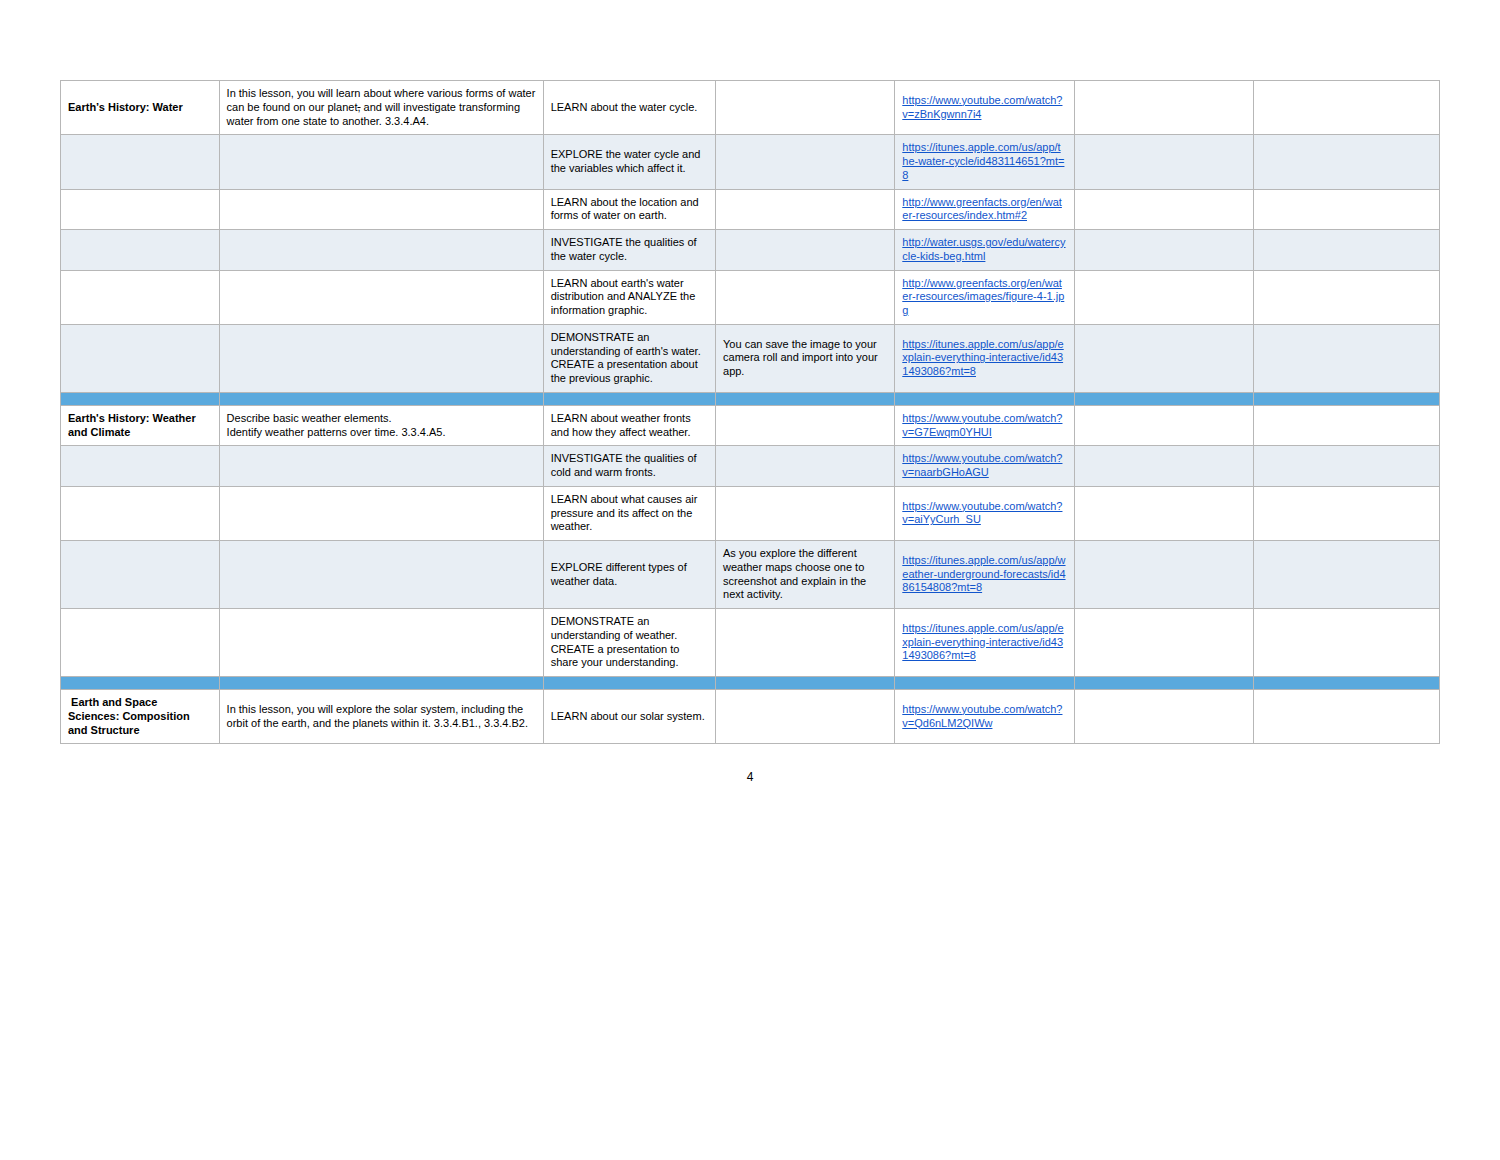| Earth’s History: Water | In this lesson, you will learn about where various forms of water can be found on our planet , and will investigate transforming water from one state to another. 3.3.4.A4. | LEARN about the water cycle. | | https://www.youtube.com/watch?v=zBnKgwnn7i4 | | |
| | | EXPLORE the water cycle and the variables which affect it. | | https://itunes.apple.com/us/app/the-water-cycle/id483114651?mt=8 | | |
| | | LEARN about the location and forms of water on earth. | | http://www.greenfacts.org/en/water-resources/index.htm#2 | | |
| | | INVESTIGATE the qualities of the water cycle. | | http://water.usgs.gov/edu/watercycle-kids-beg.html | | |
| | | LEARN about earth's water distribution and ANALYZE the information graphic. | | http://www.greenfacts.org/en/water-resources/images/figure-4-1.jpg | | |
| | | DEMONSTRATE an understanding of earth's water. CREATE a presentation about the previous graphic. | You can save the image to your camera roll and import into your app. | https://itunes.apple.com/us/app/explain-everything-interactive/id431493086?mt=8 | | |
| Earth's History: Weather and Climate | Describe basic weather elements. Identify weather patterns over time. 3.3.4.A5. | LEARN about weather fronts and how they affect weather. | | https://www.youtube.com/watch?v=G7Ewqm0YHUI | | |
| | | INVESTIGATE the qualities of cold and warm fronts. | | https://www.youtube.com/watch?v=naarbGHoAGU | | |
| | | LEARN about what causes air pressure and its affect on the weather. | | https://www.youtube.com/watch?v=aiYyCurh_SU | | |
| | | EXPLORE different types of weather data. | As you explore the different weather maps choose one to screenshot and explain in the next activity. | https://itunes.apple.com/us/app/weather-underground-forecasts/id486154808?mt=8 | | |
| | | DEMONSTRATE an understanding of weather. CREATE a presentation to share your understanding. | | https://itunes.apple.com/us/app/explain-everything-interactive/id431493086?mt=8 | | |
| Earth and Space Sciences: Composition and Structure | In this lesson, you will explore the solar system, including the orbit of the earth, and the planets within it. 3.3.4.B1., 3.3.4.B2. | LEARN about our solar system. | | https://www.youtube.com/watch?v=Qd6nLM2QIWw | | |
4